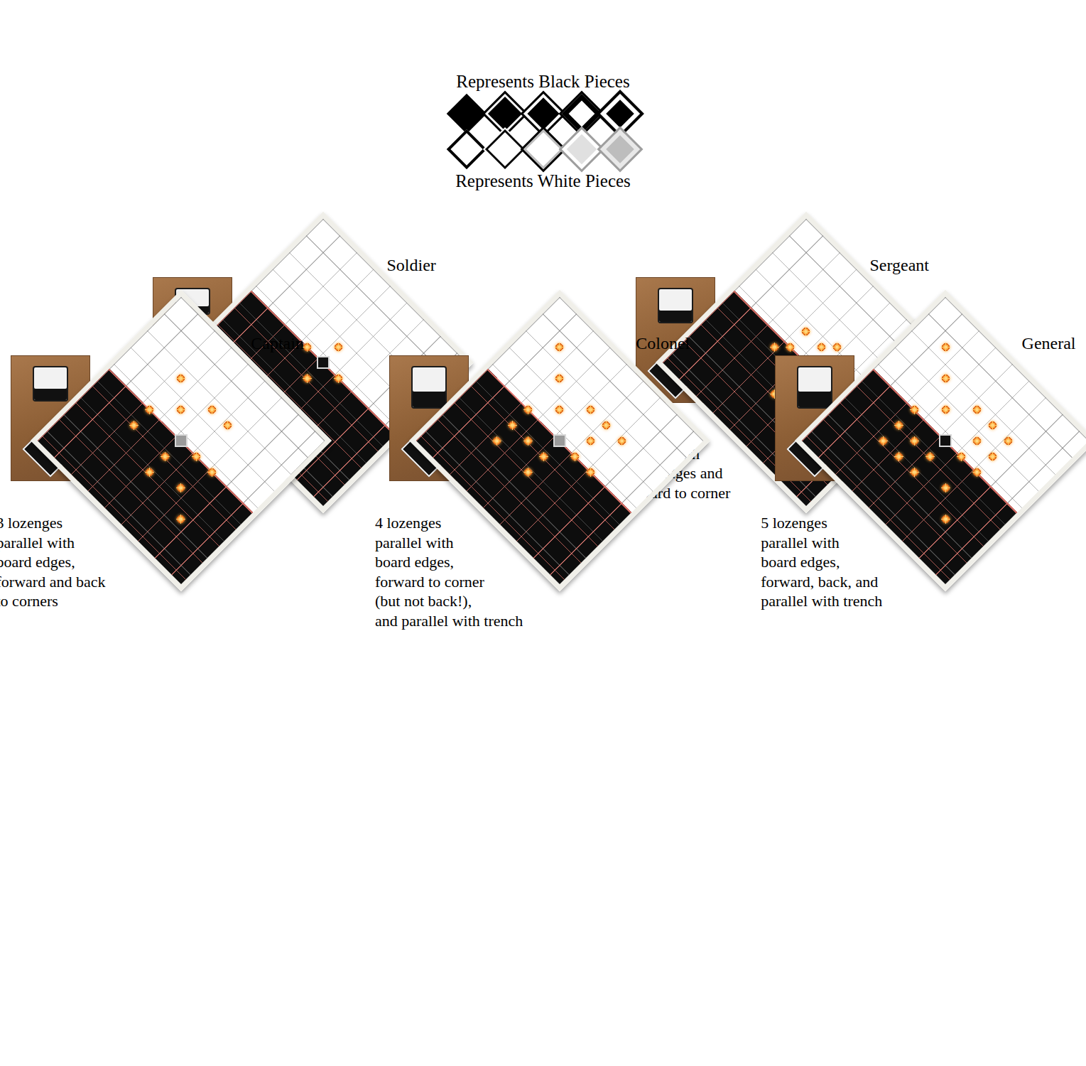Represents Black Pieces
Represents White Pieces
Soldier
1 lozenge
parallel with
board edges
Sergeant
2 lozenges
parallel with
board edges and
forward to corner
Captain
3 lozenges
parallel with
board edges,
forward and back
to corners
Colonel
4 lozenges
parallel with
board edges,
forward to corner
(but not back!),
and parallel with trench
General
5 lozenges
parallel with
board edges,
forward, back, and
parallel with trench
8